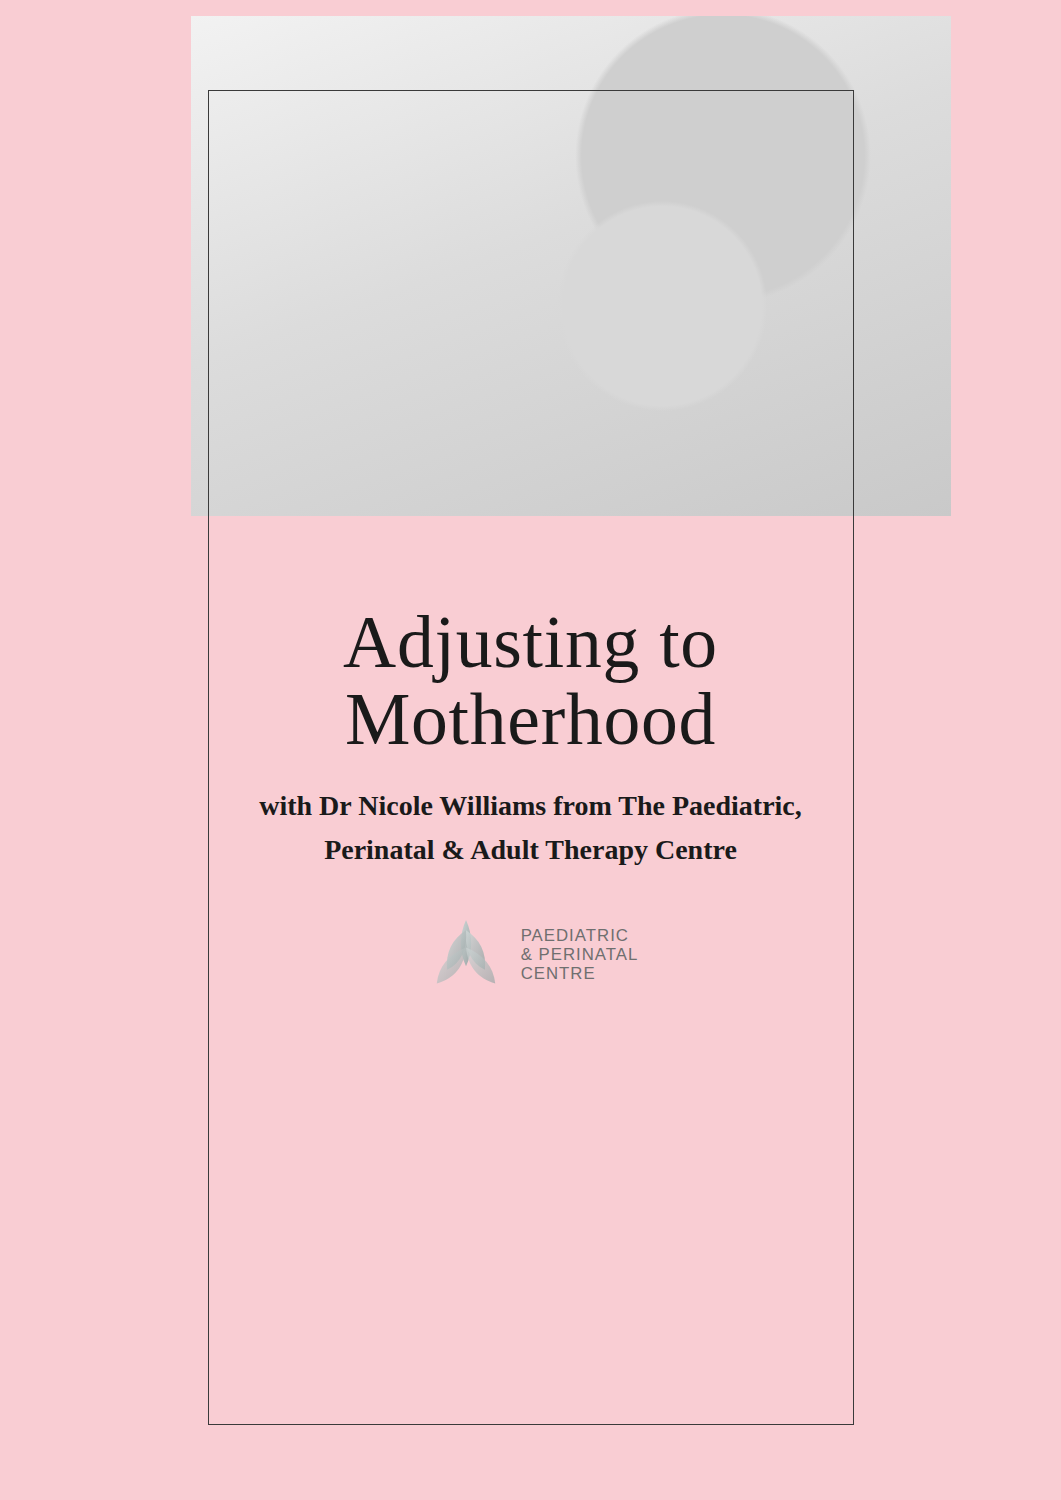Adjusting to Motherhood
with Dr Nicole Williams from The Paediatric, Perinatal & Adult Therapy Centre
Paediatric & Perinatal Centre